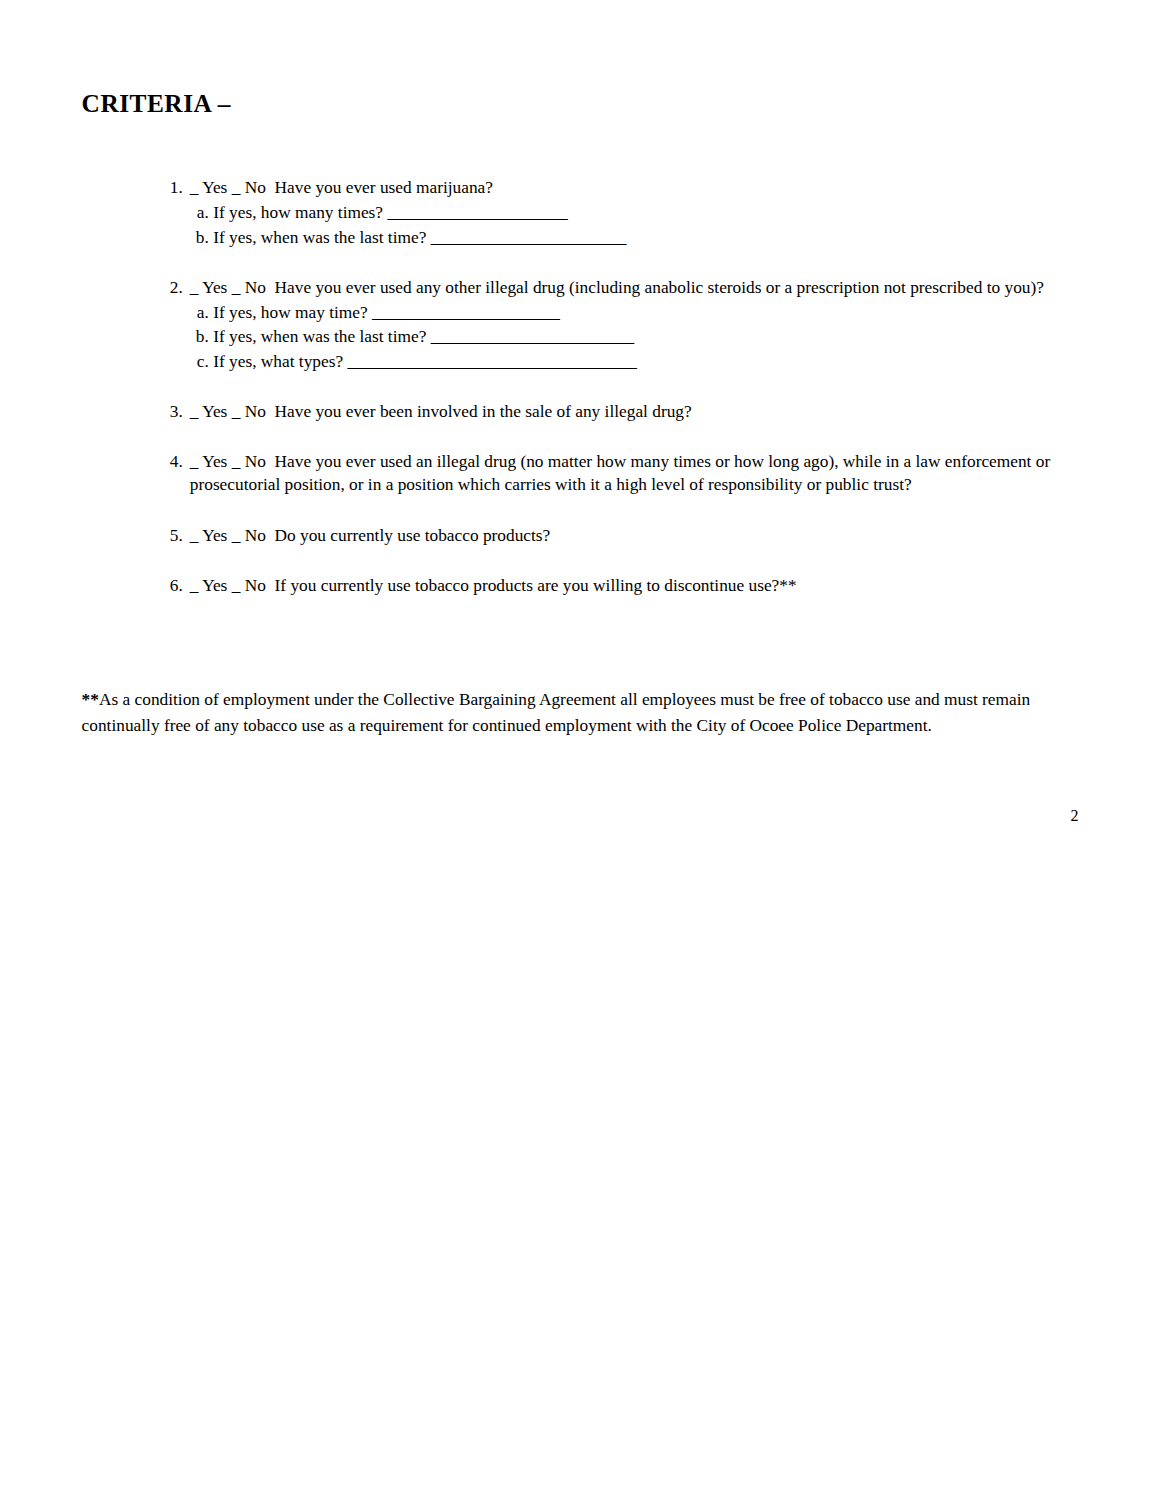CRITERIA –
_ Yes _ No Have you ever used marijuana?
If yes, how many times? _______________________
If yes, when was the last time? _________________________
_ Yes _ No Have you ever used any other illegal drug (including anabolic steroids or a prescription not prescribed to you)?
If yes, how may time? ________________________
If yes, when was the last time? __________________________
If yes, what types? _____________________________________
_ Yes _ No Have you ever been involved in the sale of any illegal drug?
_ Yes _ No Have you ever used an illegal drug (no matter how many times or how long ago), while in a law enforcement or prosecutorial position, or in a position which carries with it a high level of responsibility or public trust?
_ Yes _ No Do you currently use tobacco products?
_ Yes _ No If you currently use tobacco products are you willing to discontinue use?**
**As a condition of employment under the Collective Bargaining Agreement all employees must be free of tobacco use and must remain continually free of any tobacco use as a requirement for continued employment with the City of Ocoee Police Department.
2